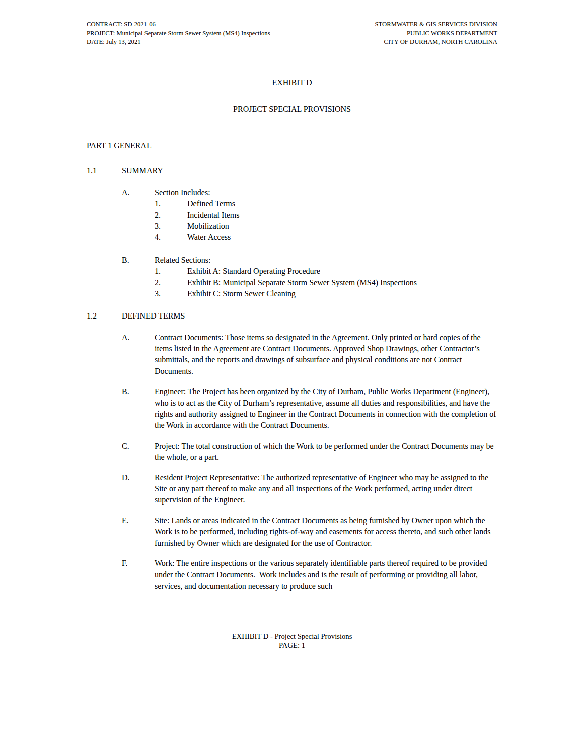CONTRACT: SD-2021-06
PROJECT: Municipal Separate Storm Sewer System (MS4) Inspections
DATE: July 13, 2021
STORMWATER & GIS SERVICES DIVISION
PUBLIC WORKS DEPARTMENT
CITY OF DURHAM, NORTH CAROLINA
EXHIBIT D
PROJECT SPECIAL PROVISIONS
PART 1 GENERAL
1.1
SUMMARY
A.
Section Includes:
1.
Defined Terms
2.
Incidental Items
3.
Mobilization
4.
Water Access
B.
Related Sections:
1.
Exhibit A: Standard Operating Procedure
2.
Exhibit B: Municipal Separate Storm Sewer System (MS4) Inspections
3.
Exhibit C: Storm Sewer Cleaning
1.2
DEFINED TERMS
A.
Contract Documents: Those items so designated in the Agreement. Only printed or hard copies of the items listed in the Agreement are Contract Documents. Approved Shop Drawings, other Contractor’s submittals, and the reports and drawings of subsurface and physical conditions are not Contract Documents.
B.
Engineer: The Project has been organized by the City of Durham, Public Works Department (Engineer), who is to act as the City of Durham’s representative, assume all duties and responsibilities, and have the rights and authority assigned to Engineer in the Contract Documents in connection with the completion of the Work in accordance with the Contract Documents.
C.
Project: The total construction of which the Work to be performed under the Contract Documents may be the whole, or a part.
D.
Resident Project Representative: The authorized representative of Engineer who may be assigned to the Site or any part thereof to make any and all inspections of the Work performed, acting under direct supervision of the Engineer.
E.
Site: Lands or areas indicated in the Contract Documents as being furnished by Owner upon which the Work is to be performed, including rights-of-way and easements for access thereto, and such other lands furnished by Owner which are designated for the use of Contractor.
F.
Work: The entire inspections or the various separately identifiable parts thereof required to be provided under the Contract Documents. Work includes and is the result of performing or providing all labor, services, and documentation necessary to produce such
EXHIBIT D - Project Special Provisions
PAGE: 1